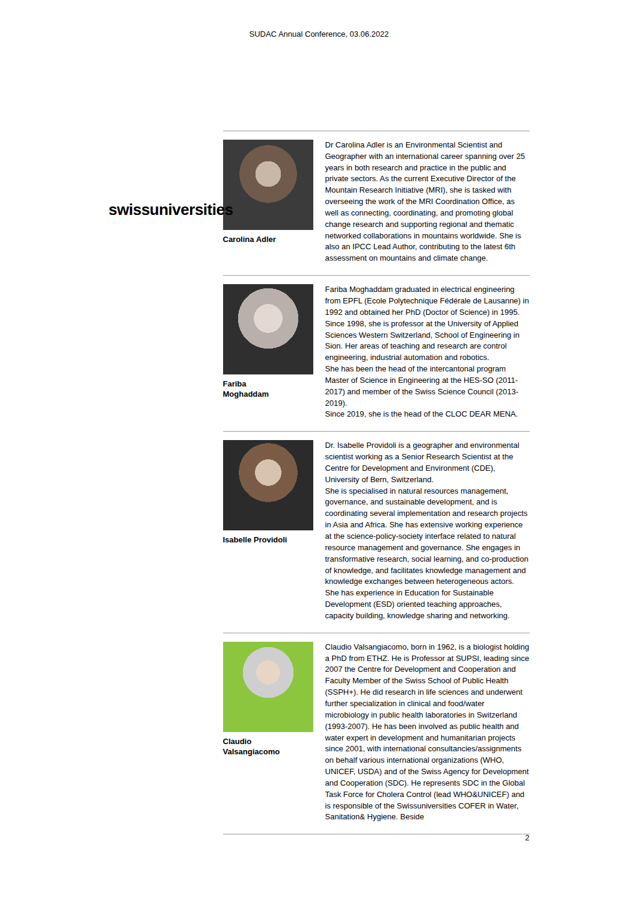SUDAC Annual Conference, 03.06.2022
swissuniversities
| Carolina Adler | Dr Carolina Adler is an Environmental Scientist and Geographer with an international career spanning over 25 years in both research and practice in the public and private sectors. As the current Executive Director of the Mountain Research Initiative (MRI), she is tasked with overseeing the work of the MRI Coordination Office, as well as connecting, coordinating, and promoting global change research and supporting regional and thematic networked collaborations in mountains worldwide. She is also an IPCC Lead Author, contributing to the latest 6th assessment on mountains and climate change. |
| Fariba Moghaddam | Fariba Moghaddam graduated in electrical engineering from EPFL (Ecole Polytechnique Fédérale de Lausanne) in 1992 and obtained her PhD (Doctor of Science) in 1995. Since 1998, she is professor at the University of Applied Sciences Western Switzerland, School of Engineering in Sion. Her areas of teaching and research are control engineering, industrial automation and robotics. She has been the head of the intercantonal program Master of Science in Engineering at the HES-SO (2011-2017) and member of the Swiss Science Council (2013-2019). Since 2019, she is the head of the CLOC DEAR MENA. |
| Isabelle Providoli | Dr. Isabelle Providoli is a geographer and environmental scientist working as a Senior Research Scientist at the Centre for Development and Environment (CDE), University of Bern, Switzerland. She is specialised in natural resources management, governance, and sustainable development, and is coordinating several implementation and research projects in Asia and Africa. She has extensive working experience at the science-policy-society interface related to natural resource management and governance. She engages in transformative research, social learning, and co-production of knowledge, and facilitates knowledge management and knowledge exchanges between heterogeneous actors. She has experience in Education for Sustainable Development (ESD) oriented teaching approaches, capacity building, knowledge sharing and networking. |
| Claudio Valsangiacomo | Claudio Valsangiacomo, born in 1962, is a biologist holding a PhD from ETHZ. He is Professor at SUPSI, leading since 2007 the Centre for Development and Cooperation and Faculty Member of the Swiss School of Public Health (SSPH+). He did research in life sciences and underwent further specialization in clinical and food/water microbiology in public health laboratories in Switzerland (1993-2007). He has been involved as public health and water expert in development and humanitarian projects since 2001, with international consultancies/assignments on behalf various international organizations (WHO, UNICEF, USDA) and of the Swiss Agency for Development and Cooperation (SDC). He represents SDC in the Global Task Force for Cholera Control (lead WHO&UNICEF) and is responsible of the Swissuniversities COFER in Water, Sanitation& Hygiene. Beside |
2